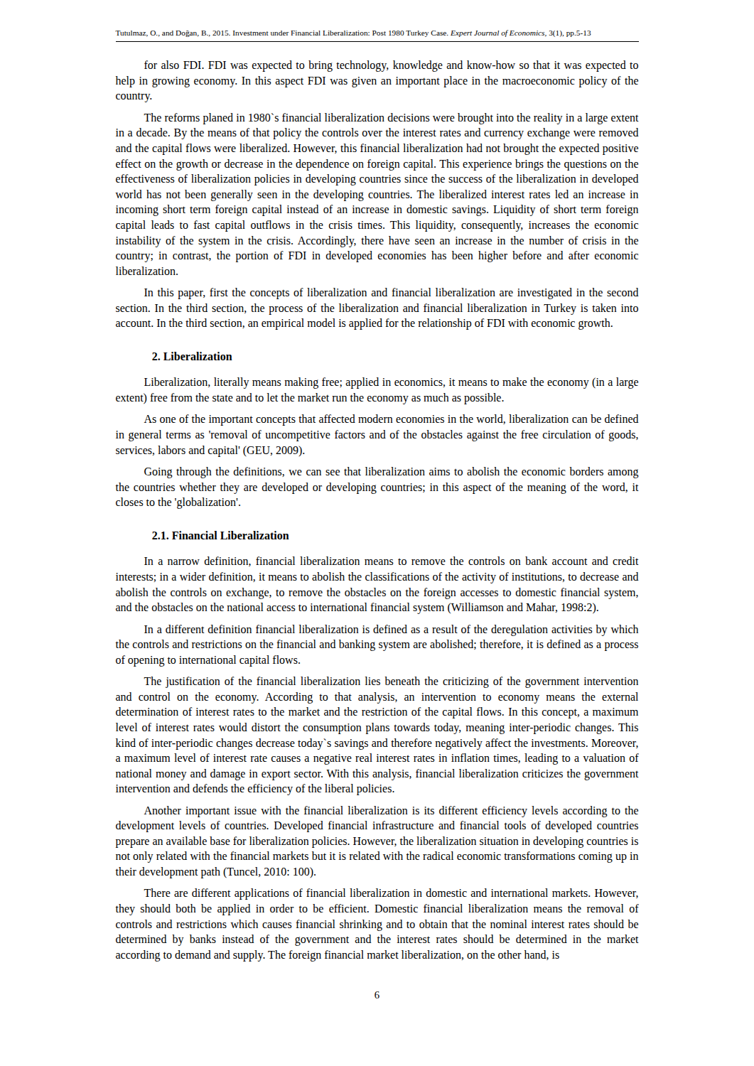Tutulmaz, O., and Doğan, B., 2015. Investment under Financial Liberalization: Post 1980 Turkey Case. Expert Journal of Economics, 3(1), pp.5-13
for also FDI. FDI was expected to bring technology, knowledge and know-how so that it was expected to help in growing economy. In this aspect FDI was given an important place in the macroeconomic policy of the country.
The reforms planed in 1980`s financial liberalization decisions were brought into the reality in a large extent in a decade. By the means of that policy the controls over the interest rates and currency exchange were removed and the capital flows were liberalized. However, this financial liberalization had not brought the expected positive effect on the growth or decrease in the dependence on foreign capital. This experience brings the questions on the effectiveness of liberalization policies in developing countries since the success of the liberalization in developed world has not been generally seen in the developing countries. The liberalized interest rates led an increase in incoming short term foreign capital instead of an increase in domestic savings. Liquidity of short term foreign capital leads to fast capital outflows in the crisis times. This liquidity, consequently, increases the economic instability of the system in the crisis. Accordingly, there have seen an increase in the number of crisis in the country; in contrast, the portion of FDI in developed economies has been higher before and after economic liberalization.
In this paper, first the concepts of liberalization and financial liberalization are investigated in the second section. In the third section, the process of the liberalization and financial liberalization in Turkey is taken into account. In the third section, an empirical model is applied for the relationship of FDI with economic growth.
2. Liberalization
Liberalization, literally means making free; applied in economics, it means to make the economy (in a large extent) free from the state and to let the market run the economy as much as possible.
As one of the important concepts that affected modern economies in the world, liberalization can be defined in general terms as 'removal of uncompetitive factors and of the obstacles against the free circulation of goods, services, labors and capital' (GEU, 2009).
Going through the definitions, we can see that liberalization aims to abolish the economic borders among the countries whether they are developed or developing countries; in this aspect of the meaning of the word, it closes to the 'globalization'.
2.1. Financial Liberalization
In a narrow definition, financial liberalization means to remove the controls on bank account and credit interests; in a wider definition, it means to abolish the classifications of the activity of institutions, to decrease and abolish the controls on exchange, to remove the obstacles on the foreign accesses to domestic financial system, and the obstacles on the national access to international financial system (Williamson and Mahar, 1998:2).
In a different definition financial liberalization is defined as a result of the deregulation activities by which the controls and restrictions on the financial and banking system are abolished; therefore, it is defined as a process of opening to international capital flows.
The justification of the financial liberalization lies beneath the criticizing of the government intervention and control on the economy. According to that analysis, an intervention to economy means the external determination of interest rates to the market and the restriction of the capital flows. In this concept, a maximum level of interest rates would distort the consumption plans towards today, meaning inter-periodic changes. This kind of inter-periodic changes decrease today`s savings and therefore negatively affect the investments. Moreover, a maximum level of interest rate causes a negative real interest rates in inflation times, leading to a valuation of national money and damage in export sector. With this analysis, financial liberalization criticizes the government intervention and defends the efficiency of the liberal policies.
Another important issue with the financial liberalization is its different efficiency levels according to the development levels of countries. Developed financial infrastructure and financial tools of developed countries prepare an available base for liberalization policies. However, the liberalization situation in developing countries is not only related with the financial markets but it is related with the radical economic transformations coming up in their development path (Tuncel, 2010: 100).
There are different applications of financial liberalization in domestic and international markets. However, they should both be applied in order to be efficient. Domestic financial liberalization means the removal of controls and restrictions which causes financial shrinking and to obtain that the nominal interest rates should be determined by banks instead of the government and the interest rates should be determined in the market according to demand and supply. The foreign financial market liberalization, on the other hand, is
6